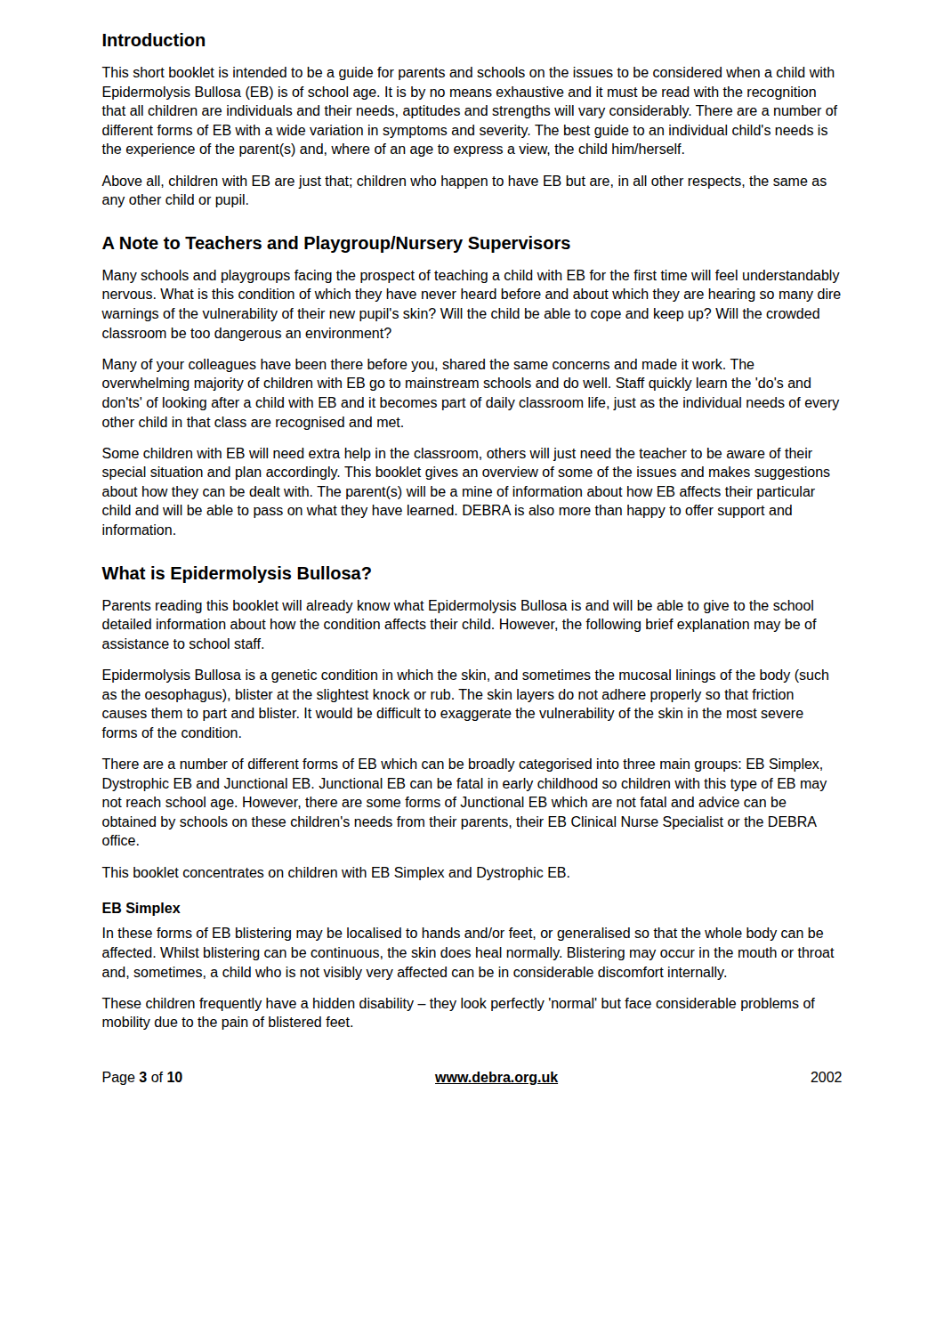Introduction
This short booklet is intended to be a guide for parents and schools on the issues to be considered when a child with Epidermolysis Bullosa (EB) is of school age. It is by no means exhaustive and it must be read with the recognition that all children are individuals and their needs, aptitudes and strengths will vary considerably. There are a number of different forms of EB with a wide variation in symptoms and severity. The best guide to an individual child's needs is the experience of the parent(s) and, where of an age to express a view, the child him/herself.
Above all, children with EB are just that; children who happen to have EB but are, in all other respects, the same as any other child or pupil.
A Note to Teachers and Playgroup/Nursery Supervisors
Many schools and playgroups facing the prospect of teaching a child with EB for the first time will feel understandably nervous. What is this condition of which they have never heard before and about which they are hearing so many dire warnings of the vulnerability of their new pupil's skin? Will the child be able to cope and keep up? Will the crowded classroom be too dangerous an environment?
Many of your colleagues have been there before you, shared the same concerns and made it work. The overwhelming majority of children with EB go to mainstream schools and do well. Staff quickly learn the 'do's and don'ts' of looking after a child with EB and it becomes part of daily classroom life, just as the individual needs of every other child in that class are recognised and met.
Some children with EB will need extra help in the classroom, others will just need the teacher to be aware of their special situation and plan accordingly. This booklet gives an overview of some of the issues and makes suggestions about how they can be dealt with. The parent(s) will be a mine of information about how EB affects their particular child and will be able to pass on what they have learned. DEBRA is also more than happy to offer support and information.
What is Epidermolysis Bullosa?
Parents reading this booklet will already know what Epidermolysis Bullosa is and will be able to give to the school detailed information about how the condition affects their child. However, the following brief explanation may be of assistance to school staff.
Epidermolysis Bullosa is a genetic condition in which the skin, and sometimes the mucosal linings of the body (such as the oesophagus), blister at the slightest knock or rub. The skin layers do not adhere properly so that friction causes them to part and blister. It would be difficult to exaggerate the vulnerability of the skin in the most severe forms of the condition.
There are a number of different forms of EB which can be broadly categorised into three main groups: EB Simplex, Dystrophic EB and Junctional EB. Junctional EB can be fatal in early childhood so children with this type of EB may not reach school age. However, there are some forms of Junctional EB which are not fatal and advice can be obtained by schools on these children's needs from their parents, their EB Clinical Nurse Specialist or the DEBRA office.
This booklet concentrates on children with EB Simplex and Dystrophic EB.
EB Simplex
In these forms of EB blistering may be localised to hands and/or feet, or generalised so that the whole body can be affected. Whilst blistering can be continuous, the skin does heal normally. Blistering may occur in the mouth or throat and, sometimes, a child who is not visibly very affected can be in considerable discomfort internally.
These children frequently have a hidden disability – they look perfectly 'normal' but face considerable problems of mobility due to the pain of blistered feet.
Page 3 of 10 www.debra.org.uk 2002